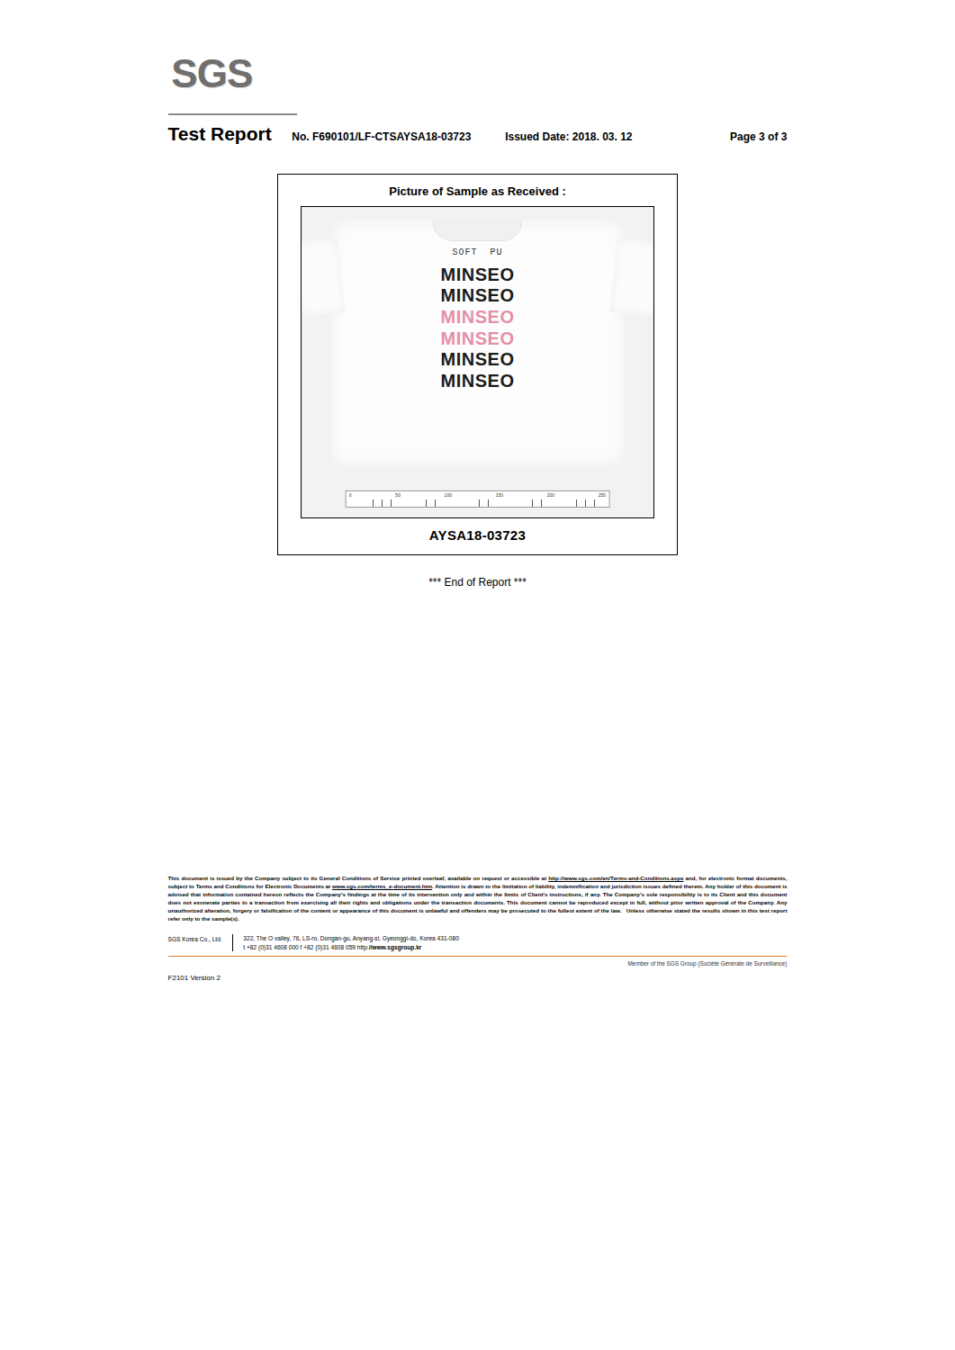SGS
Test Report
No. F690101/LF-CTSAYSA18-03723 Issued Date: 2018. 03. 12 Page 3 of 3
Picture of Sample as Received :
SOFT PU
MINSEO
MINSEO
MINSEO
MINSEO
MINSEO
MINSEO
050100150200250
AYSA18-03723
*** End of Report ***
This document is issued by the Company subject to its General Conditions of Service printed overleaf, available on request or accessible at http://www.sgs.com/en/Terms-and-Conditions.aspx and, for electronic format documents, subject to Terms and Conditions for Electronic Documents at www.sgs.com/terms_e-document.htm. Attention is drawn to the limitation of liability, indemnification and jurisdiction issues defined therein. Any holder of this document is advised that information contained hereon reflects the Company's findings at the time of its intervention only and within the limits of Client's instructions, if any. The Company's sole responsibility is to its Client and this document does not exonerate parties to a transaction from exercising all their rights and obligations under the transaction documents. This document cannot be reproduced except in full, without prior written approval of the Company. Any unauthorized alteration, forgery or falsification of the content or appearance of this document is unlawful and offenders may be prosecuted to the fullest extent of the law. Unless otherwise stated the results shown in this test report refer only to the sample(s).
SGS Korea Co., Ltd.
322, The O valley, 76, LS-ro, Dongan-gu, Anyang-si, Gyeonggi-do, Korea 431-080
t +82 (0)31 4608 000 f +82 (0)31 4608 059 http://www.sgsgroup.kr
Member of the SGS Group (Société Générale de Surveillance)
F2101 Version 2